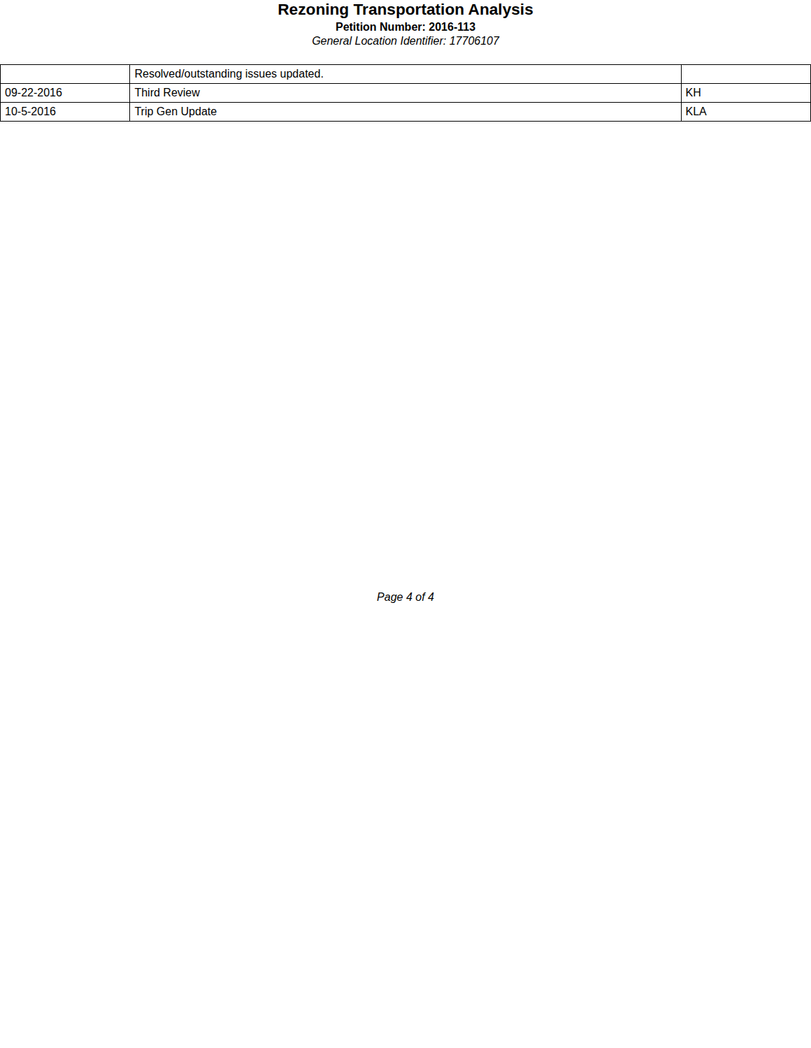Rezoning Transportation Analysis
Petition Number: 2016-113
General Location Identifier: 17706107
| | Resolved/outstanding issues updated. | |
| 09-22-2016 | Third Review | KH |
| 10-5-2016 | Trip Gen Update | KLA |
Page 4 of 4